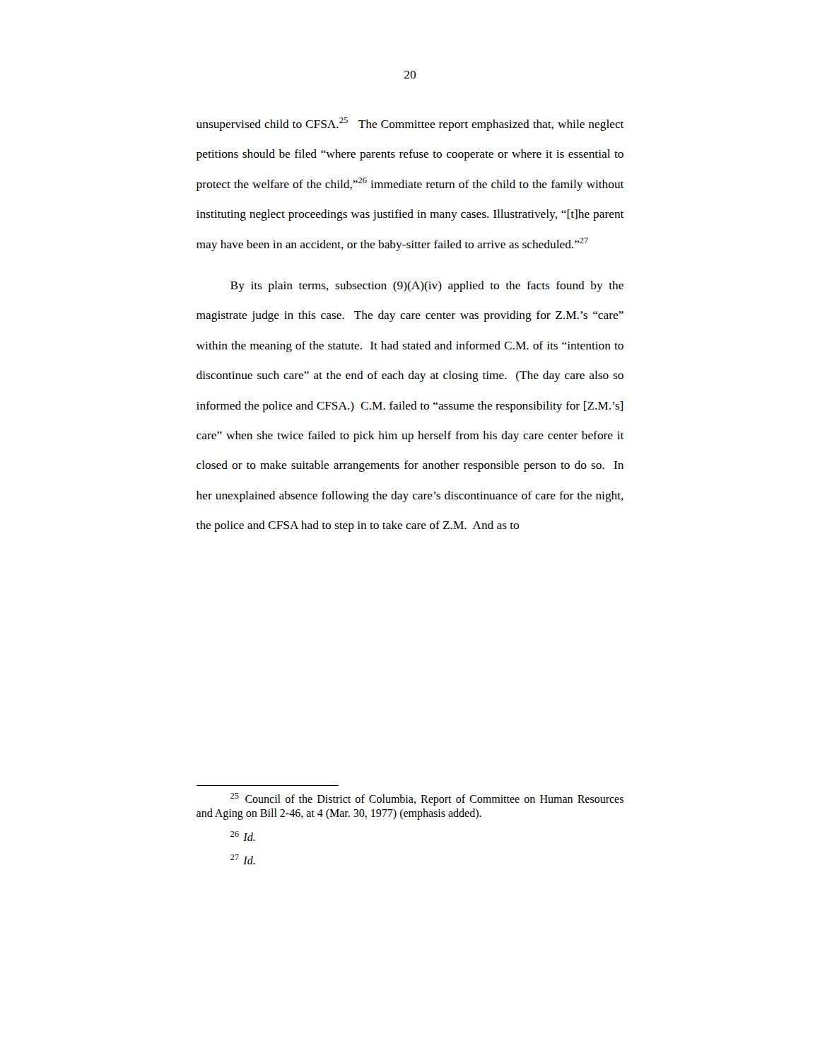20
unsupervised child to CFSA.25 The Committee report emphasized that, while neglect petitions should be filed “where parents refuse to cooperate or where it is essential to protect the welfare of the child,”26 immediate return of the child to the family without instituting neglect proceedings was justified in many cases. Illustratively, “[t]he parent may have been in an accident, or the baby-sitter failed to arrive as scheduled.”27
By its plain terms, subsection (9)(A)(iv) applied to the facts found by the magistrate judge in this case. The day care center was providing for Z.M.’s “care” within the meaning of the statute. It had stated and informed C.M. of its “intention to discontinue such care” at the end of each day at closing time. (The day care also so informed the police and CFSA.) C.M. failed to “assume the responsibility for [Z.M.’s] care” when she twice failed to pick him up herself from his day care center before it closed or to make suitable arrangements for another responsible person to do so. In her unexplained absence following the day care’s discontinuance of care for the night, the police and CFSA had to step in to take care of Z.M. And as to
25 Council of the District of Columbia, Report of Committee on Human Resources and Aging on Bill 2-46, at 4 (Mar. 30, 1977) (emphasis added).
26 Id.
27 Id.